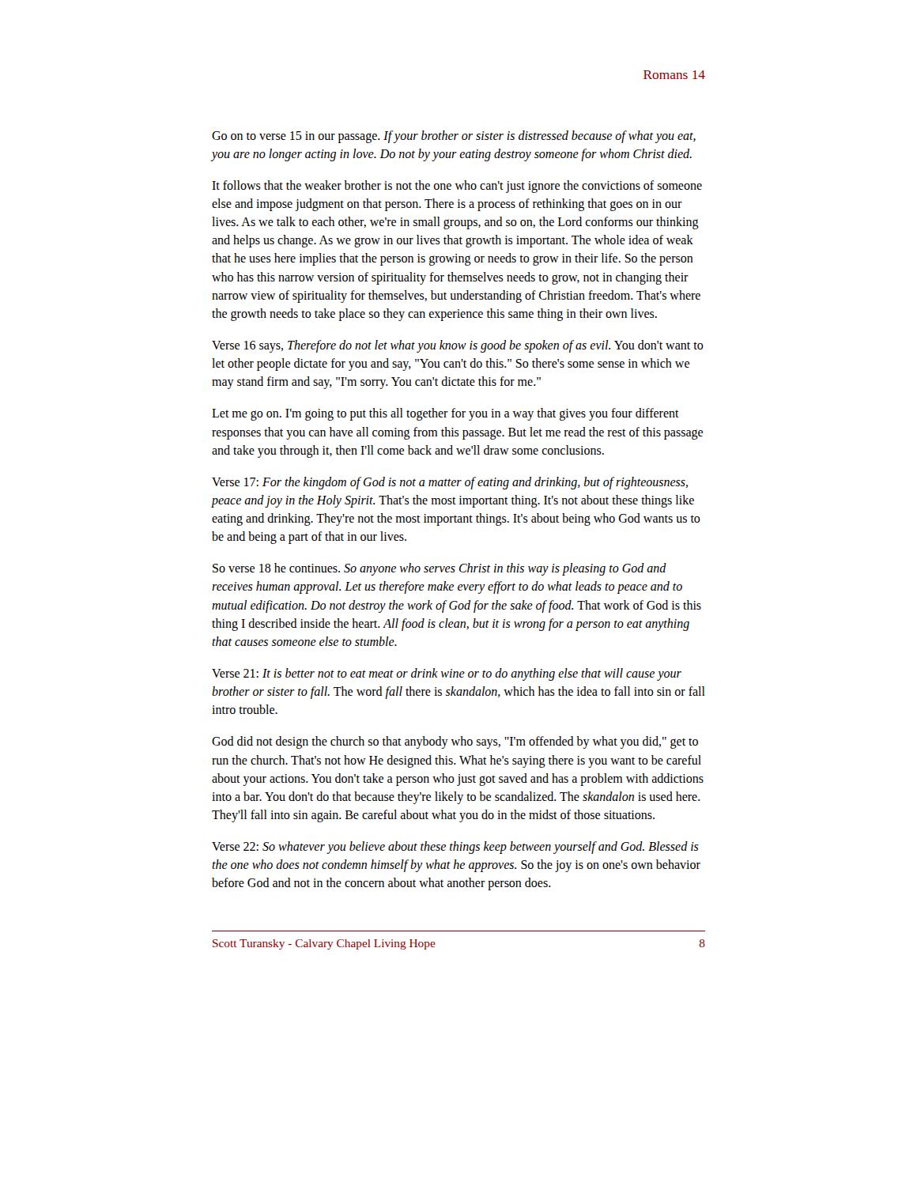Romans 14
Go on to verse 15 in our passage. If your brother or sister is distressed because of what you eat, you are no longer acting in love. Do not by your eating destroy someone for whom Christ died.
It follows that the weaker brother is not the one who can't just ignore the convictions of someone else and impose judgment on that person. There is a process of rethinking that goes on in our lives. As we talk to each other, we're in small groups, and so on, the Lord conforms our thinking and helps us change. As we grow in our lives that growth is important. The whole idea of weak that he uses here implies that the person is growing or needs to grow in their life. So the person who has this narrow version of spirituality for themselves needs to grow, not in changing their narrow view of spirituality for themselves, but understanding of Christian freedom. That's where the growth needs to take place so they can experience this same thing in their own lives.
Verse 16 says, Therefore do not let what you know is good be spoken of as evil. You don't want to let other people dictate for you and say, "You can't do this." So there's some sense in which we may stand firm and say, "I'm sorry. You can't dictate this for me."
Let me go on. I'm going to put this all together for you in a way that gives you four different responses that you can have all coming from this passage. But let me read the rest of this passage and take you through it, then I'll come back and we'll draw some conclusions.
Verse 17: For the kingdom of God is not a matter of eating and drinking, but of righteousness, peace and joy in the Holy Spirit. That's the most important thing. It's not about these things like eating and drinking. They're not the most important things. It's about being who God wants us to be and being a part of that in our lives.
So verse 18 he continues. So anyone who serves Christ in this way is pleasing to God and receives human approval. Let us therefore make every effort to do what leads to peace and to mutual edification. Do not destroy the work of God for the sake of food. That work of God is this thing I described inside the heart. All food is clean, but it is wrong for a person to eat anything that causes someone else to stumble.
Verse 21: It is better not to eat meat or drink wine or to do anything else that will cause your brother or sister to fall. The word fall there is skandalon, which has the idea to fall into sin or fall intro trouble.
God did not design the church so that anybody who says, "I'm offended by what you did," get to run the church. That's not how He designed this. What he's saying there is you want to be careful about your actions. You don't take a person who just got saved and has a problem with addictions into a bar. You don't do that because they're likely to be scandalized. The skandalon is used here. They'll fall into sin again. Be careful about what you do in the midst of those situations.
Verse 22: So whatever you believe about these things keep between yourself and God. Blessed is the one who does not condemn himself by what he approves. So the joy is on one's own behavior before God and not in the concern about what another person does.
Scott Turansky - Calvary Chapel Living Hope 8